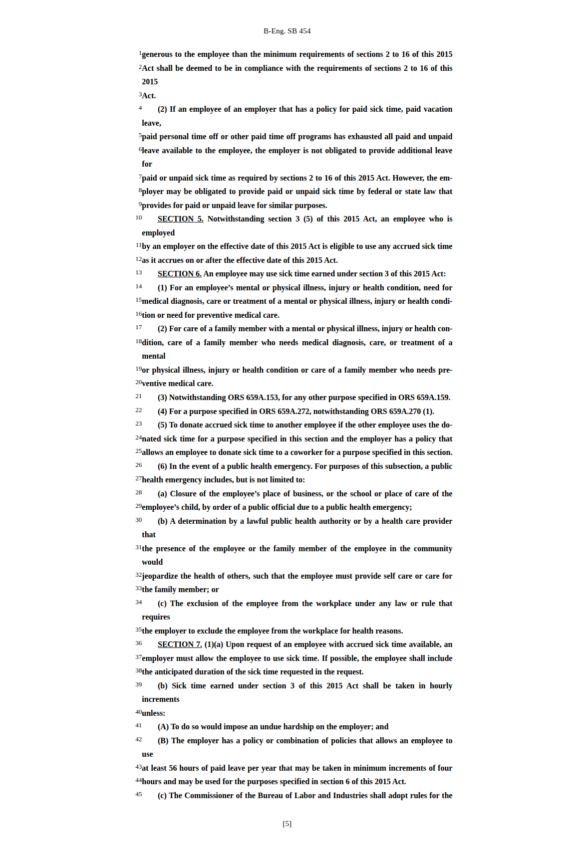B-Eng. SB 454
| 1 | generous to the employee than the minimum requirements of sections 2 to 16 of this 2015 |
| 2 | Act shall be deemed to be in compliance with the requirements of sections 2 to 16 of this 2015 |
| 3 | Act. |
| 4 | (2) If an employee of an employer that has a policy for paid sick time, paid vacation leave, |
| 5 | paid personal time off or other paid time off programs has exhausted all paid and unpaid |
| 6 | leave available to the employee, the employer is not obligated to provide additional leave for |
| 7 | paid or unpaid sick time as required by sections 2 to 16 of this 2015 Act. However, the em- |
| 8 | ployer may be obligated to provide paid or unpaid sick time by federal or state law that |
| 9 | provides for paid or unpaid leave for similar purposes. |
| 10 | SECTION 5. Notwithstanding section 3 (5) of this 2015 Act, an employee who is employed |
| 11 | by an employer on the effective date of this 2015 Act is eligible to use any accrued sick time |
| 12 | as it accrues on or after the effective date of this 2015 Act. |
| 13 | SECTION 6. An employee may use sick time earned under section 3 of this 2015 Act: |
| 14 | (1) For an employee’s mental or physical illness, injury or health condition, need for |
| 15 | medical diagnosis, care or treatment of a mental or physical illness, injury or health condi- |
| 16 | tion or need for preventive medical care. |
| 17 | (2) For care of a family member with a mental or physical illness, injury or health con- |
| 18 | dition, care of a family member who needs medical diagnosis, care, or treatment of a mental |
| 19 | or physical illness, injury or health condition or care of a family member who needs pre- |
| 20 | ventive medical care. |
| 21 | (3) Notwithstanding ORS 659A.153, for any other purpose specified in ORS 659A.159. |
| 22 | (4) For a purpose specified in ORS 659A.272, notwithstanding ORS 659A.270 (1). |
| 23 | (5) To donate accrued sick time to another employee if the other employee uses the do- |
| 24 | nated sick time for a purpose specified in this section and the employer has a policy that |
| 25 | allows an employee to donate sick time to a coworker for a purpose specified in this section. |
| 26 | (6) In the event of a public health emergency. For purposes of this subsection, a public |
| 27 | health emergency includes, but is not limited to: |
| 28 | (a) Closure of the employee’s place of business, or the school or place of care of the |
| 29 | employee’s child, by order of a public official due to a public health emergency; |
| 30 | (b) A determination by a lawful public health authority or by a health care provider that |
| 31 | the presence of the employee or the family member of the employee in the community would |
| 32 | jeopardize the health of others, such that the employee must provide self care or care for |
| 33 | the family member; or |
| 34 | (c) The exclusion of the employee from the workplace under any law or rule that requires |
| 35 | the employer to exclude the employee from the workplace for health reasons. |
| 36 | SECTION 7. (1)(a) Upon request of an employee with accrued sick time available, an |
| 37 | employer must allow the employee to use sick time. If possible, the employee shall include |
| 38 | the anticipated duration of the sick time requested in the request. |
| 39 | (b) Sick time earned under section 3 of this 2015 Act shall be taken in hourly increments |
| 40 | unless: |
| 41 | (A) To do so would impose an undue hardship on the employer; and |
| 42 | (B) The employer has a policy or combination of policies that allows an employee to use |
| 43 | at least 56 hours of paid leave per year that may be taken in minimum increments of four |
| 44 | hours and may be used for the purposes specified in section 6 of this 2015 Act. |
| 45 | (c) The Commissioner of the Bureau of Labor and Industries shall adopt rules for the |
[5]